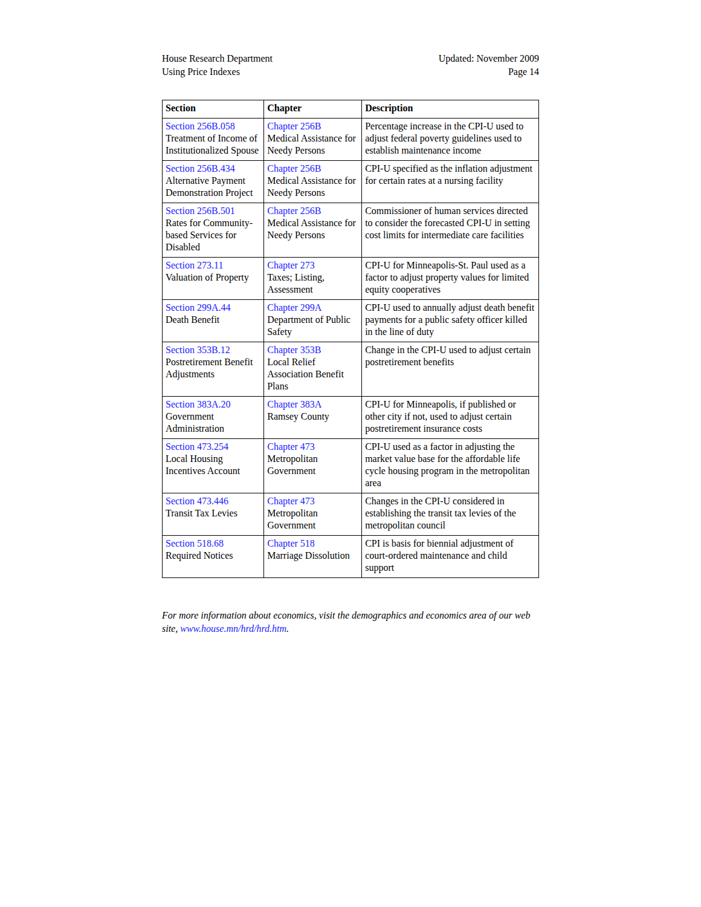House Research Department
Using Price Indexes
Updated: November 2009
Page 14
| Section | Chapter | Description |
| --- | --- | --- |
| Section 256B.058 Treatment of Income of Institutionalized Spouse | Chapter 256B Medical Assistance for Needy Persons | Percentage increase in the CPI-U used to adjust federal poverty guidelines used to establish maintenance income |
| Section 256B.434 Alternative Payment Demonstration Project | Chapter 256B Medical Assistance for Needy Persons | CPI-U specified as the inflation adjustment for certain rates at a nursing facility |
| Section 256B.501 Rates for Community-based Services for Disabled | Chapter 256B Medical Assistance for Needy Persons | Commissioner of human services directed to consider the forecasted CPI-U in setting cost limits for intermediate care facilities |
| Section 273.11 Valuation of Property | Chapter 273 Taxes; Listing, Assessment | CPI-U for Minneapolis-St. Paul used as a factor to adjust property values for limited equity cooperatives |
| Section 299A.44 Death Benefit | Chapter 299A Department of Public Safety | CPI-U used to annually adjust death benefit payments for a public safety officer killed in the line of duty |
| Section 353B.12 Postretirement Benefit Adjustments | Chapter 353B Local Relief Association Benefit Plans | Change in the CPI-U used to adjust certain postretirement benefits |
| Section 383A.20 Government Administration | Chapter 383A Ramsey County | CPI-U for Minneapolis, if published or other city if not, used to adjust certain postretirement insurance costs |
| Section 473.254 Local Housing Incentives Account | Chapter 473 Metropolitan Government | CPI-U used as a factor in adjusting the market value base for the affordable life cycle housing program in the metropolitan area |
| Section 473.446 Transit Tax Levies | Chapter 473 Metropolitan Government | Changes in the CPI-U considered in establishing the transit tax levies of the metropolitan council |
| Section 518.68 Required Notices | Chapter 518 Marriage Dissolution | CPI is basis for biennial adjustment of court-ordered maintenance and child support |
For more information about economics, visit the demographics and economics area of our web site, www.house.mn/hrd/hrd.htm.